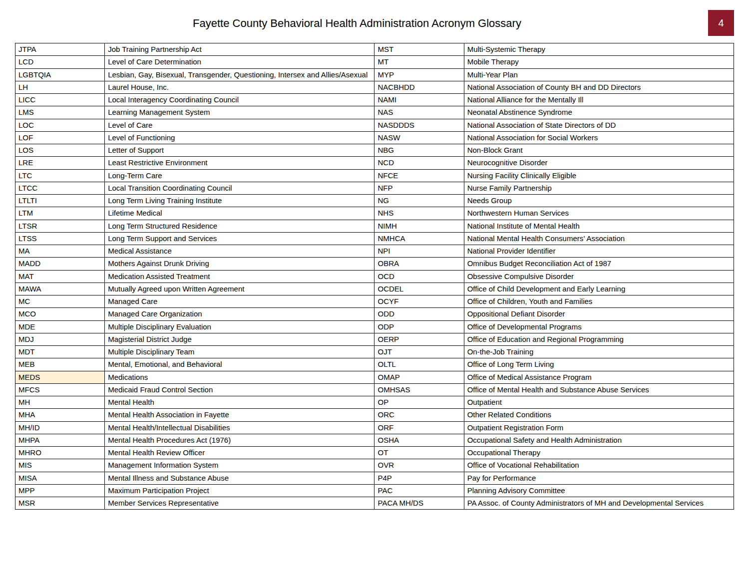Fayette County Behavioral Health Administration Acronym Glossary
4
| JTPA | Job Training Partnership Act | MST | Multi-Systemic Therapy |
| LCD | Level of Care Determination | MT | Mobile Therapy |
| LGBTQIA | Lesbian, Gay, Bisexual, Transgender, Questioning, Intersex and Allies/Asexual | MYP | Multi-Year Plan |
| LH | Laurel House, Inc. | NACBHDD | National Association of County BH and DD Directors |
| LICC | Local Interagency Coordinating Council | NAMI | National Alliance for the Mentally Ill |
| LMS | Learning Management System | NAS | Neonatal Abstinence Syndrome |
| LOC | Level of Care | NASDDDS | National Association of State Directors of DD |
| LOF | Level of Functioning | NASW | National Association for Social Workers |
| LOS | Letter of Support | NBG | Non-Block Grant |
| LRE | Least Restrictive Environment | NCD | Neurocognitive Disorder |
| LTC | Long-Term Care | NFCE | Nursing Facility Clinically Eligible |
| LTCC | Local Transition Coordinating Council | NFP | Nurse Family Partnership |
| LTLTI | Long Term Living Training Institute | NG | Needs Group |
| LTM | Lifetime Medical | NHS | Northwestern Human Services |
| LTSR | Long Term Structured Residence | NIMH | National Institute of Mental Health |
| LTSS | Long Term Support and Services | NMHCA | National Mental Health Consumers’ Association |
| MA | Medical Assistance | NPI | National Provider Identifier |
| MADD | Mothers Against Drunk Driving | OBRA | Omnibus Budget Reconciliation Act of 1987 |
| MAT | Medication Assisted Treatment | OCD | Obsessive Compulsive Disorder |
| MAWA | Mutually Agreed upon Written Agreement | OCDEL | Office of Child Development and Early Learning |
| MC | Managed Care | OCYF | Office of Children, Youth and Families |
| MCO | Managed Care Organization | ODD | Oppositional Defiant Disorder |
| MDE | Multiple Disciplinary Evaluation | ODP | Office of Developmental Programs |
| MDJ | Magisterial District Judge | OERP | Office of Education and Regional Programming |
| MDT | Multiple Disciplinary Team | OJT | On-the-Job Training |
| MEB | Mental, Emotional, and Behavioral | OLTL | Office of Long Term Living |
| MEDS | Medications | OMAP | Office of Medical Assistance Program |
| MFCS | Medicaid Fraud Control Section | OMHSAS | Office of Mental Health and Substance Abuse Services |
| MH | Mental Health | OP | Outpatient |
| MHA | Mental Health Association in Fayette | ORC | Other Related Conditions |
| MH/ID | Mental Health/Intellectual Disabilities | ORF | Outpatient Registration Form |
| MHPA | Mental Health Procedures Act (1976) | OSHA | Occupational Safety and Health Administration |
| MHRO | Mental Health Review Officer | OT | Occupational Therapy |
| MIS | Management Information System | OVR | Office of Vocational Rehabilitation |
| MISA | Mental Illness and Substance Abuse | P4P | Pay for Performance |
| MPP | Maximum Participation Project | PAC | Planning Advisory Committee |
| MSR | Member Services Representative | PACA MH/DS | PA Assoc. of County Administrators of MH and Developmental Services |